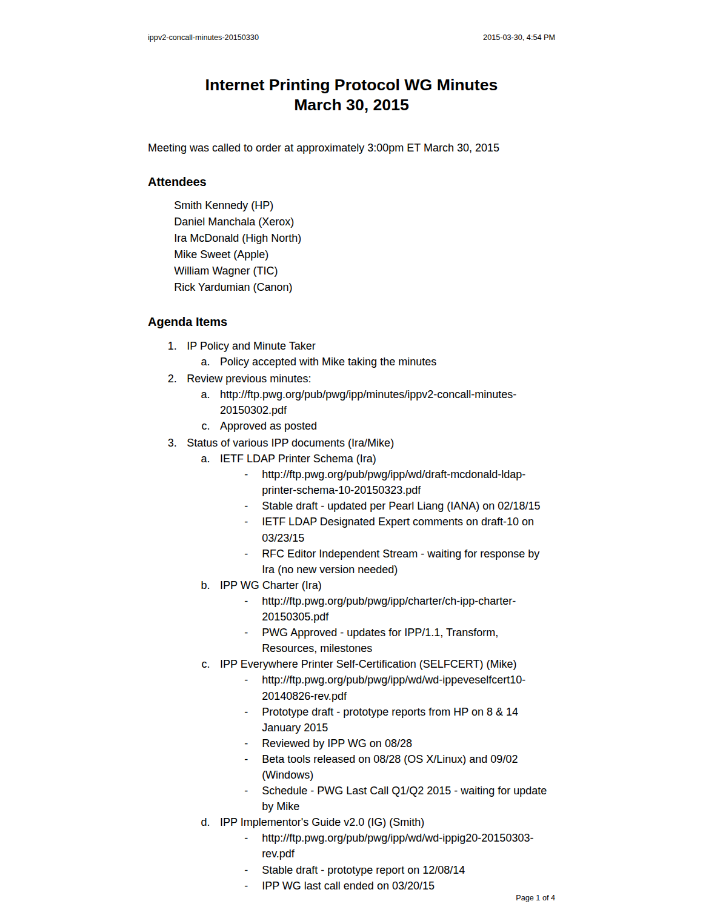ippv2-concall-minutes-20150330 2015-03-30, 4:54 PM
Internet Printing Protocol WG Minutes
March 30, 2015
Meeting was called to order at approximately 3:00pm ET March 30, 2015
Attendees
Smith Kennedy (HP)
Daniel Manchala (Xerox)
Ira McDonald (High North)
Mike Sweet (Apple)
William Wagner (TIC)
Rick Yardumian (Canon)
Agenda Items
IP Policy and Minute Taker
Policy accepted with Mike taking the minutes
Review previous minutes:
http://ftp.pwg.org/pub/pwg/ipp/minutes/ippv2-concall-minutes-20150302.pdf
Approved as posted
Status of various IPP documents (Ira/Mike)
IETF LDAP Printer Schema (Ira)
http://ftp.pwg.org/pub/pwg/ipp/wd/draft-mcdonald-ldap-printer-schema-10-20150323.pdf
Stable draft - updated per Pearl Liang (IANA) on 02/18/15
IETF LDAP Designated Expert comments on draft-10 on 03/23/15
RFC Editor Independent Stream - waiting for response by Ira (no new version needed)
IPP WG Charter (Ira)
http://ftp.pwg.org/pub/pwg/ipp/charter/ch-ipp-charter-20150305.pdf
PWG Approved - updates for IPP/1.1, Transform, Resources, milestones
IPP Everywhere Printer Self-Certification (SELFCERT) (Mike)
http://ftp.pwg.org/pub/pwg/ipp/wd/wd-ippeveselfcert10-20140826-rev.pdf
Prototype draft - prototype reports from HP on 8 & 14 January 2015
Reviewed by IPP WG on 08/28
Beta tools released on 08/28 (OS X/Linux) and 09/02 (Windows)
Schedule - PWG Last Call Q1/Q2 2015 - waiting for update by Mike
IPP Implementor's Guide v2.0 (IG) (Smith)
http://ftp.pwg.org/pub/pwg/ipp/wd/wd-ippig20-20150303-rev.pdf
Stable draft - prototype report on 12/08/14
IPP WG last call ended on 03/20/15
Page 1 of 4